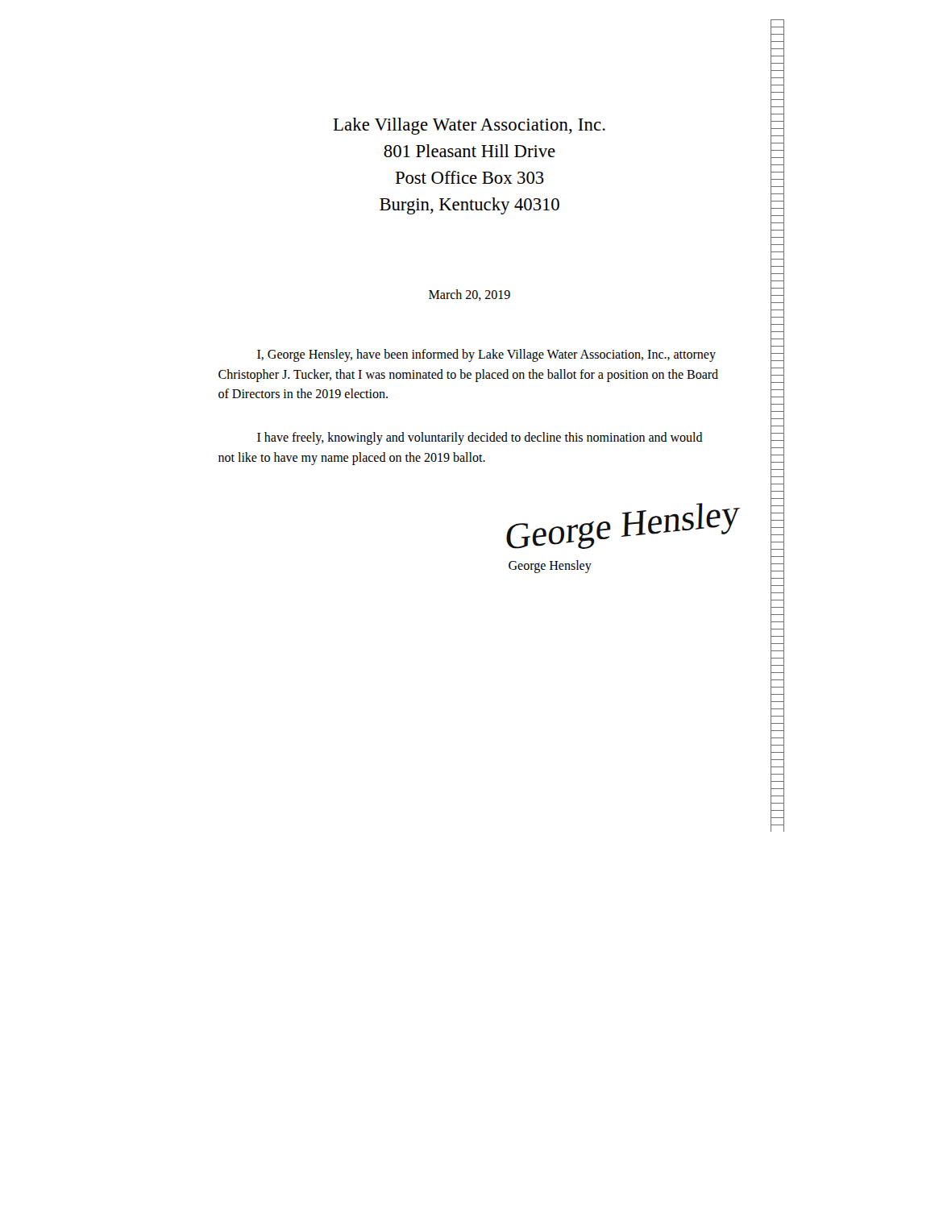Lake Village Water Association, Inc.
801 Pleasant Hill Drive
Post Office Box 303
Burgin, Kentucky 40310
March 20, 2019
I, George Hensley, have been informed by Lake Village Water Association, Inc., attorney Christopher J. Tucker, that I was nominated to be placed on the ballot for a position on the Board of Directors in the 2019 election.
I have freely, knowingly and voluntarily decided to decline this nomination and would not like to have my name placed on the 2019 ballot.
George Hensley
George Hensley